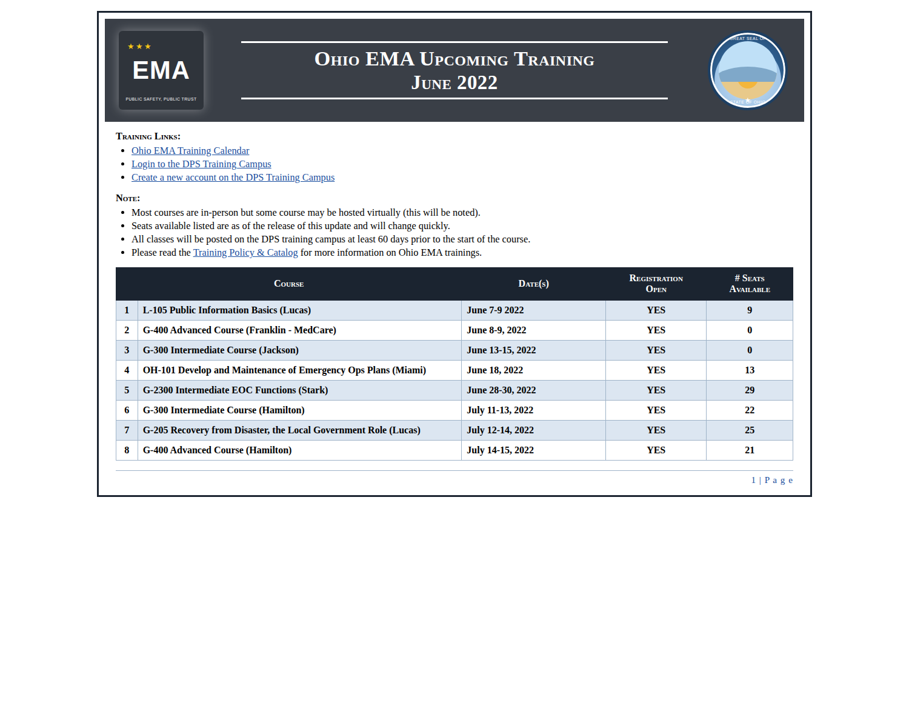★★★
EMA
PUBLIC SAFETY, PUBLIC TRUST
Ohio EMA Upcoming Training
June 2022
THE GREAT SEAL OF THE STATE OF OHIO
★
Training Links:
Ohio EMA Training Calendar
Login to the DPS Training Campus
Create a new account on the DPS Training Campus
Note:
Most courses are in-person but some course may be hosted virtually (this will be noted).
Seats available listed are as of the release of this update and will change quickly.
All classes will be posted on the DPS training campus at least 60 days prior to the start of the course.
Please read the Training Policy & Catalog for more information on Ohio EMA trainings.
| Course | Date(s) | Registration Open | # Seats Available |
| --- | --- | --- | --- |
| 1 | L-105 Public Information Basics (Lucas) | June 7-9 2022 | YES | 9 |
| 2 | G-400 Advanced Course (Franklin - MedCare) | June 8-9, 2022 | YES | 0 |
| 3 | G-300 Intermediate Course (Jackson) | June 13-15, 2022 | YES | 0 |
| 4 | OH-101 Develop and Maintenance of Emergency Ops Plans (Miami) | June 18, 2022 | YES | 13 |
| 5 | G-2300 Intermediate EOC Functions (Stark) | June 28-30, 2022 | YES | 29 |
| 6 | G-300 Intermediate Course (Hamilton) | July 11-13, 2022 | YES | 22 |
| 7 | G-205 Recovery from Disaster, the Local Government Role (Lucas) | July 12-14, 2022 | YES | 25 |
| 8 | G-400 Advanced Course (Hamilton) | July 14-15, 2022 | YES | 21 |
1 | P a g e